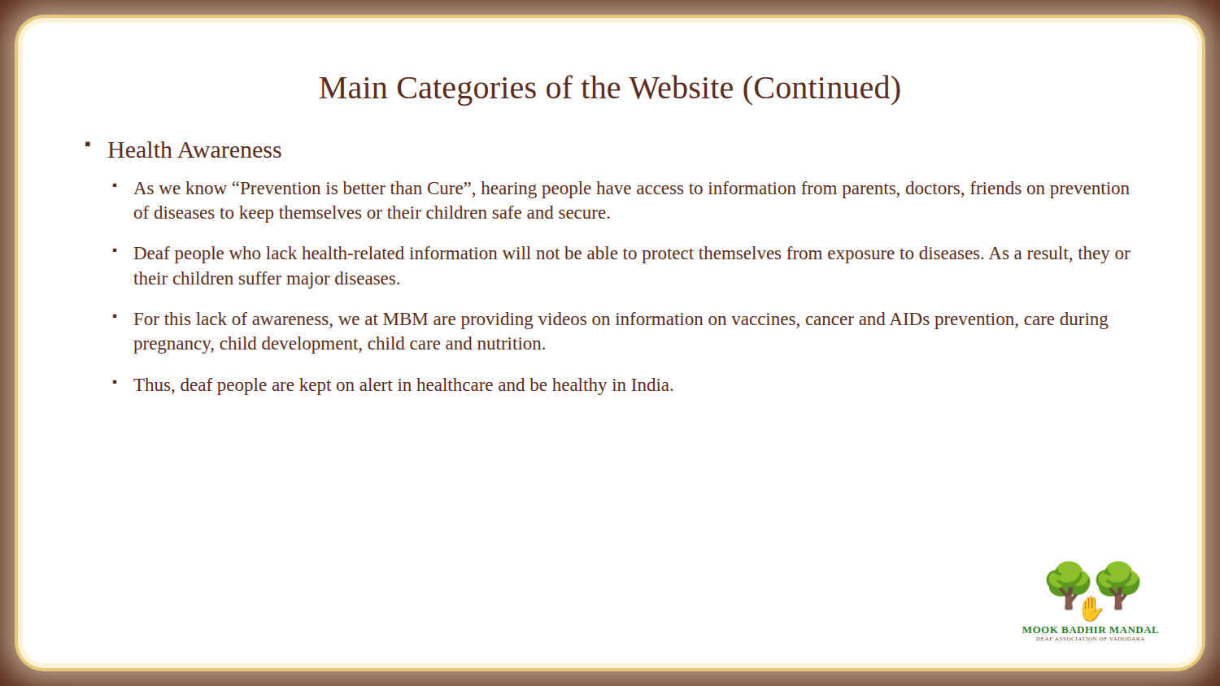Main Categories of the Website (Continued)
Health Awareness
As we know “Prevention is better than Cure”, hearing people have access to information from parents, doctors, friends on prevention of diseases to keep themselves or their children safe and secure.
Deaf people who lack health-related information will not be able to protect themselves from exposure to diseases. As a result, they or their children suffer major diseases.
For this lack of awareness, we at MBM are providing videos on information on vaccines, cancer and AIDs prevention, care during pregnancy, child development, child care and nutrition.
Thus, deaf people are kept on alert in healthcare and be healthy in India.
🌳🌳
✋
MOOK BADHIR MANDAL
DEAF ASSOCIATION OF VADODARA